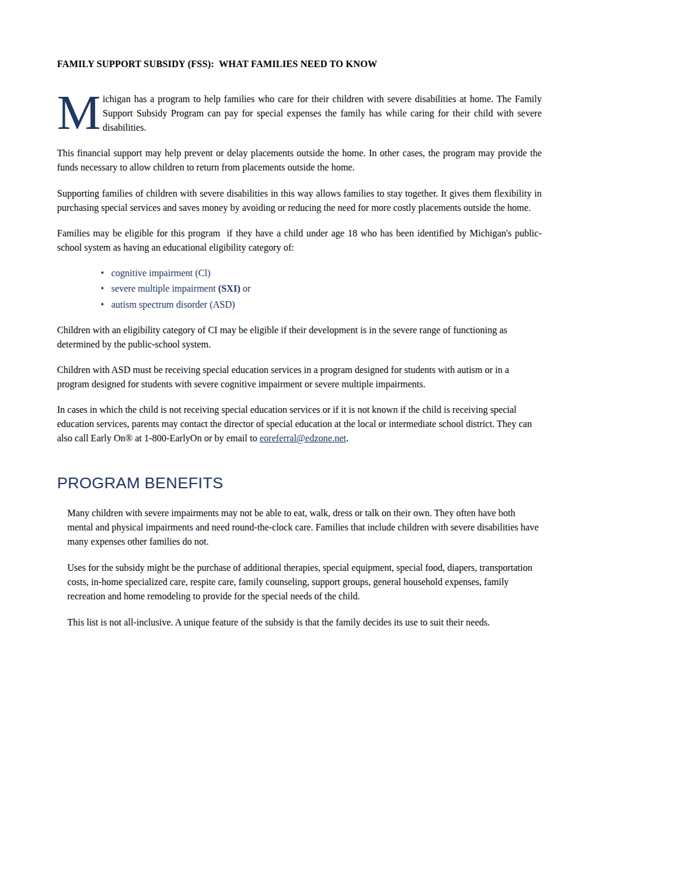FAMILY SUPPORT SUBSIDY (FSS): WHAT FAMILIES NEED TO KNOW
Michigan has a program to help families who care for their children with severe disabilities at home. The Family Support Subsidy Program can pay for special expenses the family has while caring for their child with severe disabilities.
This financial support may help prevent or delay placements outside the home. In other cases, the program may provide the funds necessary to allow children to return from placements outside the home.
Supporting families of children with severe disabilities in this way allows families to stay together. It gives them flexibility in purchasing special services and saves money by avoiding or reducing the need for more costly placements outside the home.
Families may be eligible for this program if they have a child under age 18 who has been identified by Michigan's public-school system as having an educational eligibility category of:
cognitive impairment (Cl)
severe multiple impairment (SXI) or
autism spectrum disorder (ASD)
Children with an eligibility category of CI may be eligible if their development is in the severe range of functioning as determined by the public-school system.
Children with ASD must be receiving special education services in a program designed for students with autism or in a program designed for students with severe cognitive impairment or severe multiple impairments.
In cases in which the child is not receiving special education services or if it is not known if the child is receiving special education services, parents may contact the director of special education at the local or intermediate school district. They can also call Early On® at 1-800-EarlyOn or by email to eoreferral@edzone.net.
PROGRAM BENEFITS
Many children with severe impairments may not be able to eat, walk, dress or talk on their own. They often have both mental and physical impairments and need round-the-clock care. Families that include children with severe disabilities have many expenses other families do not.
Uses for the subsidy might be the purchase of additional therapies, special equipment, special food, diapers, transportation costs, in-home specialized care, respite care, family counseling, support groups, general household expenses, family recreation and home remodeling to provide for the special needs of the child.
This list is not all-inclusive. A unique feature of the subsidy is that the family decides its use to suit their needs.